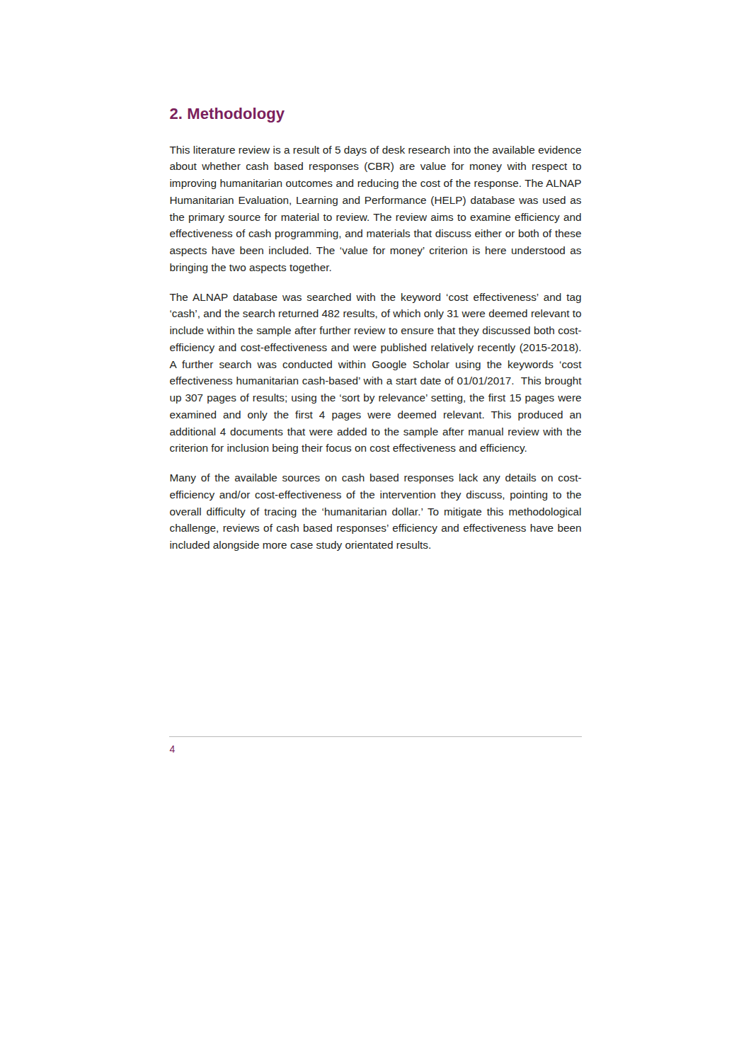2. Methodology
This literature review is a result of 5 days of desk research into the available evidence about whether cash based responses (CBR) are value for money with respect to improving humanitarian outcomes and reducing the cost of the response. The ALNAP Humanitarian Evaluation, Learning and Performance (HELP) database was used as the primary source for material to review. The review aims to examine efficiency and effectiveness of cash programming, and materials that discuss either or both of these aspects have been included. The ‘value for money’ criterion is here understood as bringing the two aspects together.
The ALNAP database was searched with the keyword ‘cost effectiveness’ and tag ‘cash’, and the search returned 482 results, of which only 31 were deemed relevant to include within the sample after further review to ensure that they discussed both cost-efficiency and cost-effectiveness and were published relatively recently (2015-2018). A further search was conducted within Google Scholar using the keywords ‘cost effectiveness humanitarian cash-based’ with a start date of 01/01/2017. This brought up 307 pages of results; using the ‘sort by relevance’ setting, the first 15 pages were examined and only the first 4 pages were deemed relevant. This produced an additional 4 documents that were added to the sample after manual review with the criterion for inclusion being their focus on cost effectiveness and efficiency.
Many of the available sources on cash based responses lack any details on cost-efficiency and/or cost-effectiveness of the intervention they discuss, pointing to the overall difficulty of tracing the ‘humanitarian dollar.’ To mitigate this methodological challenge, reviews of cash based responses’ efficiency and effectiveness have been included alongside more case study orientated results.
4